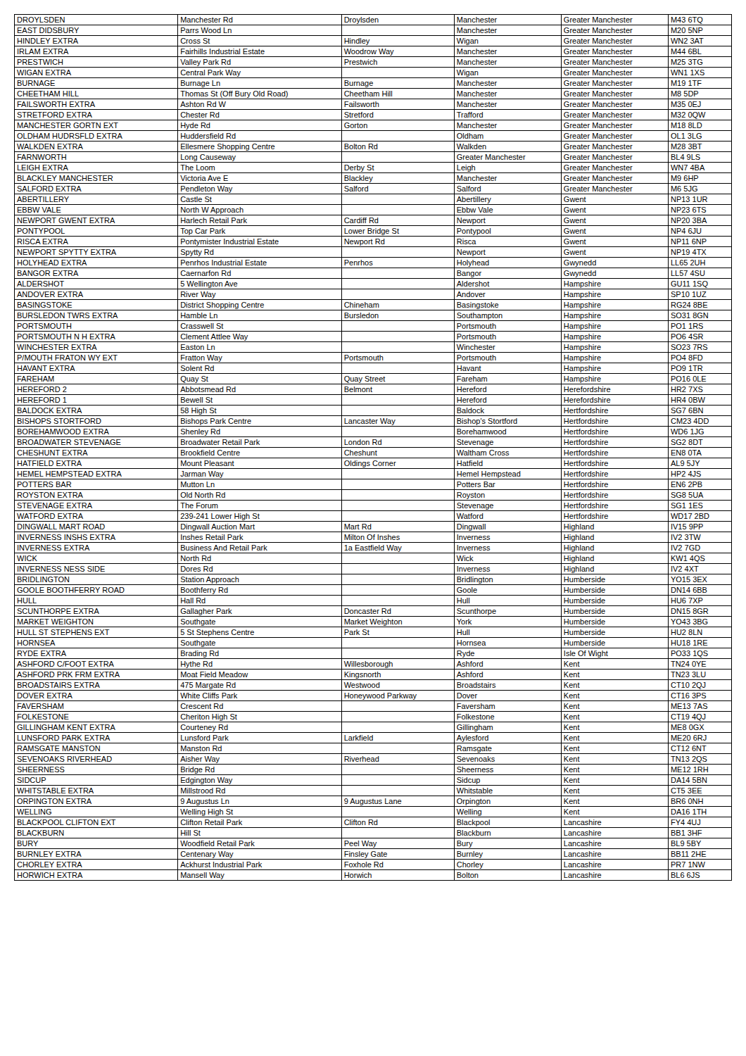| DROYLSDEN | Manchester Rd | Droylsden | Manchester | Greater Manchester | M43 6TQ |
| EAST DIDSBURY | Parrs Wood Ln | | Manchester | Greater Manchester | M20 5NP |
| HINDLEY EXTRA | Cross St | Hindley | Wigan | Greater Manchester | WN2 3AT |
| IRLAM EXTRA | Fairhills Industrial Estate | Woodrow Way | Manchester | Greater Manchester | M44 6BL |
| PRESTWICH | Valley Park Rd | Prestwich | Manchester | Greater Manchester | M25 3TG |
| WIGAN EXTRA | Central Park Way | | Wigan | Greater Manchester | WN1 1XS |
| BURNAGE | Burnage Ln | Burnage | Manchester | Greater Manchester | M19 1TF |
| CHEETHAM HILL | Thomas St (Off Bury Old Road) | Cheetham Hill | Manchester | Greater Manchester | M8 5DP |
| FAILSWORTH EXTRA | Ashton Rd W | Failsworth | Manchester | Greater Manchester | M35 0EJ |
| STRETFORD EXTRA | Chester Rd | Stretford | Trafford | Greater Manchester | M32 0QW |
| MANCHESTER GORTN EXT | Hyde Rd | Gorton | Manchester | Greater Manchester | M18 8LD |
| OLDHAM HUDRSFLD EXTRA | Huddersfield Rd | | Oldham | Greater Manchester | OL1 3LG |
| WALKDEN EXTRA | Ellesmere Shopping Centre | Bolton Rd | Walkden | Greater Manchester | M28 3BT |
| FARNWORTH | Long Causeway | | Greater Manchester | Greater Manchester | BL4 9LS |
| LEIGH EXTRA | The Loom | Derby St | Leigh | Greater Manchester | WN7 4BA |
| BLACKLEY MANCHESTER | Victoria Ave E | Blackley | Manchester | Greater Manchester | M9 6HP |
| SALFORD EXTRA | Pendleton Way | Salford | Salford | Greater Manchester | M6 5JG |
| ABERTILLERY | Castle St | | Abertillery | Gwent | NP13 1UR |
| EBBW VALE | North W Approach | | Ebbw Vale | Gwent | NP23 6TS |
| NEWPORT GWENT EXTRA | Harlech Retail Park | Cardiff Rd | Newport | Gwent | NP20 3BA |
| PONTYPOOL | Top Car Park | Lower Bridge St | Pontypool | Gwent | NP4 6JU |
| RISCA EXTRA | Pontymister Industrial Estate | Newport Rd | Risca | Gwent | NP11 6NP |
| NEWPORT SPYTTY EXTRA | Spytty Rd | | Newport | Gwent | NP19 4TX |
| HOLYHEAD EXTRA | Penrhos Industrial Estate | Penrhos | Holyhead | Gwynedd | LL65 2UH |
| BANGOR EXTRA | Caernarfon Rd | | Bangor | Gwynedd | LL57 4SU |
| ALDERSHOT | 5 Wellington Ave | | Aldershot | Hampshire | GU11 1SQ |
| ANDOVER EXTRA | River Way | | Andover | Hampshire | SP10 1UZ |
| BASINGSTOKE | District Shopping Centre | Chineham | Basingstoke | Hampshire | RG24 8BE |
| BURSLEDON TWRS EXTRA | Hamble Ln | Bursledon | Southampton | Hampshire | SO31 8GN |
| PORTSMOUTH | Crasswell St | | Portsmouth | Hampshire | PO1 1RS |
| PORTSMOUTH N H EXTRA | Clement Attlee Way | | Portsmouth | Hampshire | PO6 4SR |
| WINCHESTER EXTRA | Easton Ln | | Winchester | Hampshire | SO23 7RS |
| P/MOUTH FRATON WY EXT | Fratton Way | Portsmouth | Portsmouth | Hampshire | PO4 8FD |
| HAVANT EXTRA | Solent Rd | | Havant | Hampshire | PO9 1TR |
| FAREHAM | Quay St | Quay Street | Fareham | Hampshire | PO16 0LE |
| HEREFORD 2 | Abbotsmead Rd | Belmont | Hereford | Herefordshire | HR2 7XS |
| HEREFORD 1 | Bewell St | | Hereford | Herefordshire | HR4 0BW |
| BALDOCK EXTRA | 58 High St | | Baldock | Hertfordshire | SG7 6BN |
| BISHOPS STORTFORD | Bishops Park Centre | Lancaster Way | Bishop's Stortford | Hertfordshire | CM23 4DD |
| BOREHAMWOOD EXTRA | Shenley Rd | | Borehamwood | Hertfordshire | WD6 1JG |
| BROADWATER STEVENAGE | Broadwater Retail Park | London Rd | Stevenage | Hertfordshire | SG2 8DT |
| CHESHUNT EXTRA | Brookfield Centre | Cheshunt | Waltham Cross | Hertfordshire | EN8 0TA |
| HATFIELD EXTRA | Mount Pleasant | Oldings Corner | Hatfield | Hertfordshire | AL9 5JY |
| HEMEL HEMPSTEAD EXTRA | Jarman Way | | Hemel Hempstead | Hertfordshire | HP2 4JS |
| POTTERS BAR | Mutton Ln | | Potters Bar | Hertfordshire | EN6 2PB |
| ROYSTON EXTRA | Old North Rd | | Royston | Hertfordshire | SG8 5UA |
| STEVENAGE EXTRA | The Forum | | Stevenage | Hertfordshire | SG1 1ES |
| WATFORD EXTRA | 239-241 Lower High St | | Watford | Hertfordshire | WD17 2BD |
| DINGWALL MART ROAD | Dingwall Auction Mart | Mart Rd | Dingwall | Highland | IV15 9PP |
| INVERNESS INSHS EXTRA | Inshes Retail Park | Milton Of Inshes | Inverness | Highland | IV2 3TW |
| INVERNESS EXTRA | Business And Retail Park | 1a Eastfield Way | Inverness | Highland | IV2 7GD |
| WICK | North Rd | | Wick | Highland | KW1 4QS |
| INVERNESS NESS SIDE | Dores Rd | | Inverness | Highland | IV2 4XT |
| BRIDLINGTON | Station Approach | | Bridlington | Humberside | YO15 3EX |
| GOOLE BOOTHFERRY ROAD | Boothferry Rd | | Goole | Humberside | DN14 6BB |
| HULL | Hall Rd | | Hull | Humberside | HU6 7XP |
| SCUNTHORPE EXTRA | Gallagher Park | Doncaster Rd | Scunthorpe | Humberside | DN15 8GR |
| MARKET WEIGHTON | Southgate | Market Weighton | York | Humberside | YO43 3BG |
| HULL ST STEPHENS EXT | 5 St Stephens Centre | Park St | Hull | Humberside | HU2 8LN |
| HORNSEA | Southgate | | Hornsea | Humberside | HU18 1RE |
| RYDE EXTRA | Brading Rd | | Ryde | Isle Of Wight | PO33 1QS |
| ASHFORD C/FOOT EXTRA | Hythe Rd | Willesborough | Ashford | Kent | TN24 0YE |
| ASHFORD PRK FRM EXTRA | Moat Field Meadow | Kingsnorth | Ashford | Kent | TN23 3LU |
| BROADSTAIRS EXTRA | 475 Margate Rd | Westwood | Broadstairs | Kent | CT10 2QJ |
| DOVER EXTRA | White Cliffs Park | Honeywood Parkway | Dover | Kent | CT16 3PS |
| FAVERSHAM | Crescent Rd | | Faversham | Kent | ME13 7AS |
| FOLKESTONE | Cheriton High St | | Folkestone | Kent | CT19 4QJ |
| GILLINGHAM KENT EXTRA | Courteney Rd | | Gillingham | Kent | ME8 0GX |
| LUNSFORD PARK EXTRA | Lunsford Park | Larkfield | Aylesford | Kent | ME20 6RJ |
| RAMSGATE MANSTON | Manston Rd | | Ramsgate | Kent | CT12 6NT |
| SEVENOAKS RIVERHEAD | Aisher Way | Riverhead | Sevenoaks | Kent | TN13 2QS |
| SHEERNESS | Bridge Rd | | Sheerness | Kent | ME12 1RH |
| SIDCUP | Edgington Way | | Sidcup | Kent | DA14 5BN |
| WHITSTABLE EXTRA | Millstrood Rd | | Whitstable | Kent | CT5 3EE |
| ORPINGTON EXTRA | 9 Augustus Ln | 9 Augustus Lane | Orpington | Kent | BR6 0NH |
| WELLING | Welling High St | | Welling | Kent | DA16 1TH |
| BLACKPOOL CLIFTON EXT | Clifton Retail Park | Clifton Rd | Blackpool | Lancashire | FY4 4UJ |
| BLACKBURN | Hill St | | Blackburn | Lancashire | BB1 3HF |
| BURY | Woodfield Retail Park | Peel Way | Bury | Lancashire | BL9 5BY |
| BURNLEY EXTRA | Centenary Way | Finsley Gate | Burnley | Lancashire | BB11 2HE |
| CHORLEY EXTRA | Ackhurst Industrial Park | Foxhole Rd | Chorley | Lancashire | PR7 1NW |
| HORWICH EXTRA | Mansell Way | Horwich | Bolton | Lancashire | BL6 6JS |